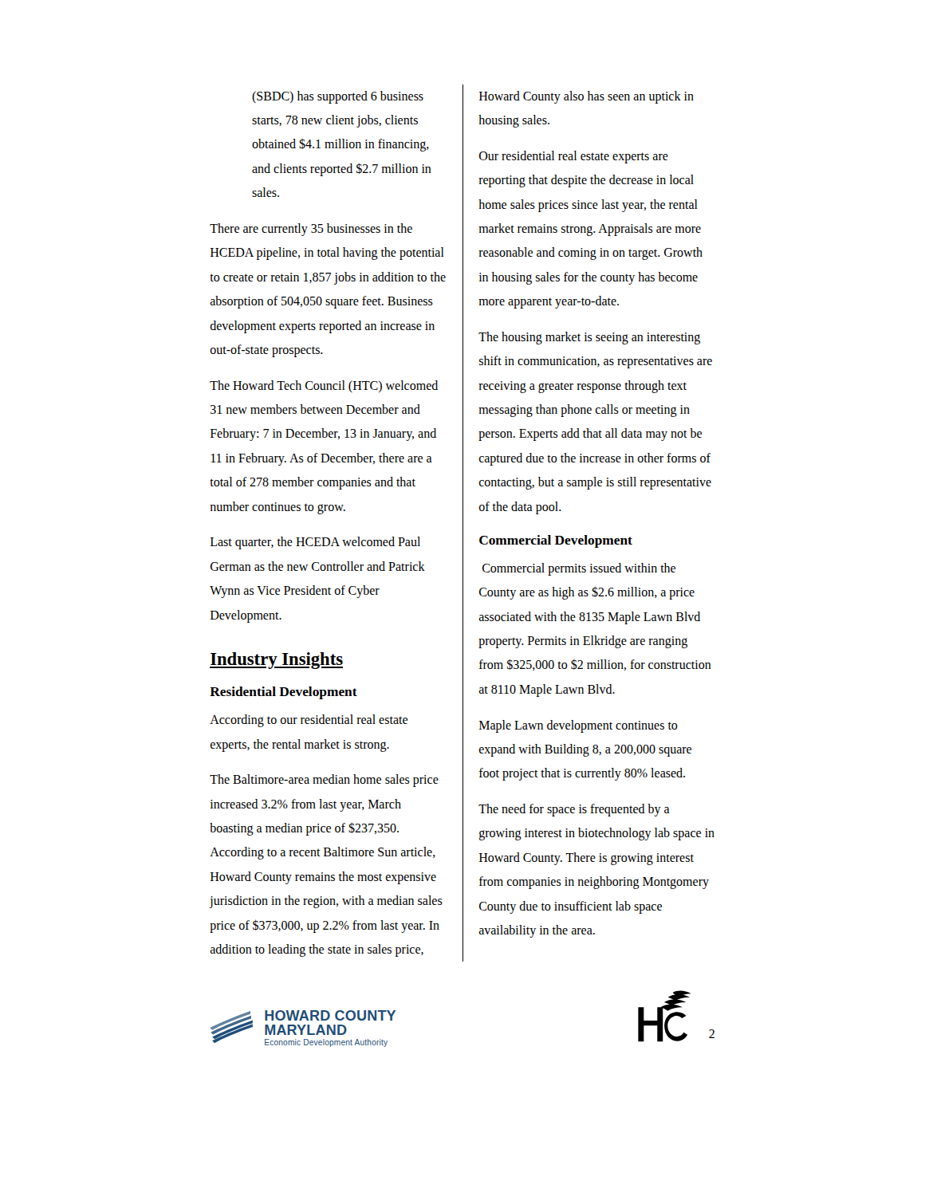(SBDC) has supported 6 business starts, 78 new client jobs, clients obtained $4.1 million in financing, and clients reported $2.7 million in sales.
There are currently 35 businesses in the HCEDA pipeline, in total having the potential to create or retain 1,857 jobs in addition to the absorption of 504,050 square feet. Business development experts reported an increase in out-of-state prospects.
The Howard Tech Council (HTC) welcomed 31 new members between December and February: 7 in December, 13 in January, and 11 in February. As of December, there are a total of 278 member companies and that number continues to grow.
Last quarter, the HCEDA welcomed Paul German as the new Controller and Patrick Wynn as Vice President of Cyber Development.
Industry Insights
Residential Development
According to our residential real estate experts, the rental market is strong.
The Baltimore-area median home sales price increased 3.2% from last year, March boasting a median price of $237,350. According to a recent Baltimore Sun article, Howard County remains the most expensive jurisdiction in the region, with a median sales price of $373,000, up 2.2% from last year. In addition to leading the state in sales price, Howard County also has seen an uptick in housing sales.
Our residential real estate experts are reporting that despite the decrease in local home sales prices since last year, the rental market remains strong. Appraisals are more reasonable and coming in on target. Growth in housing sales for the county has become more apparent year-to-date.
The housing market is seeing an interesting shift in communication, as representatives are receiving a greater response through text messaging than phone calls or meeting in person. Experts add that all data may not be captured due to the increase in other forms of contacting, but a sample is still representative of the data pool.
Commercial Development
Commercial permits issued within the County are as high as $2.6 million, a price associated with the 8135 Maple Lawn Blvd property. Permits in Elkridge are ranging from $325,000 to $2 million, for construction at 8110 Maple Lawn Blvd.
Maple Lawn development continues to expand with Building 8, a 200,000 square foot project that is currently 80% leased.
The need for space is frequented by a growing interest in biotechnology lab space in Howard County. There is growing interest from companies in neighboring Montgomery County due to insufficient lab space availability in the area.
HOWARD COUNTY
MARYLAND
Economic Development Authority
2